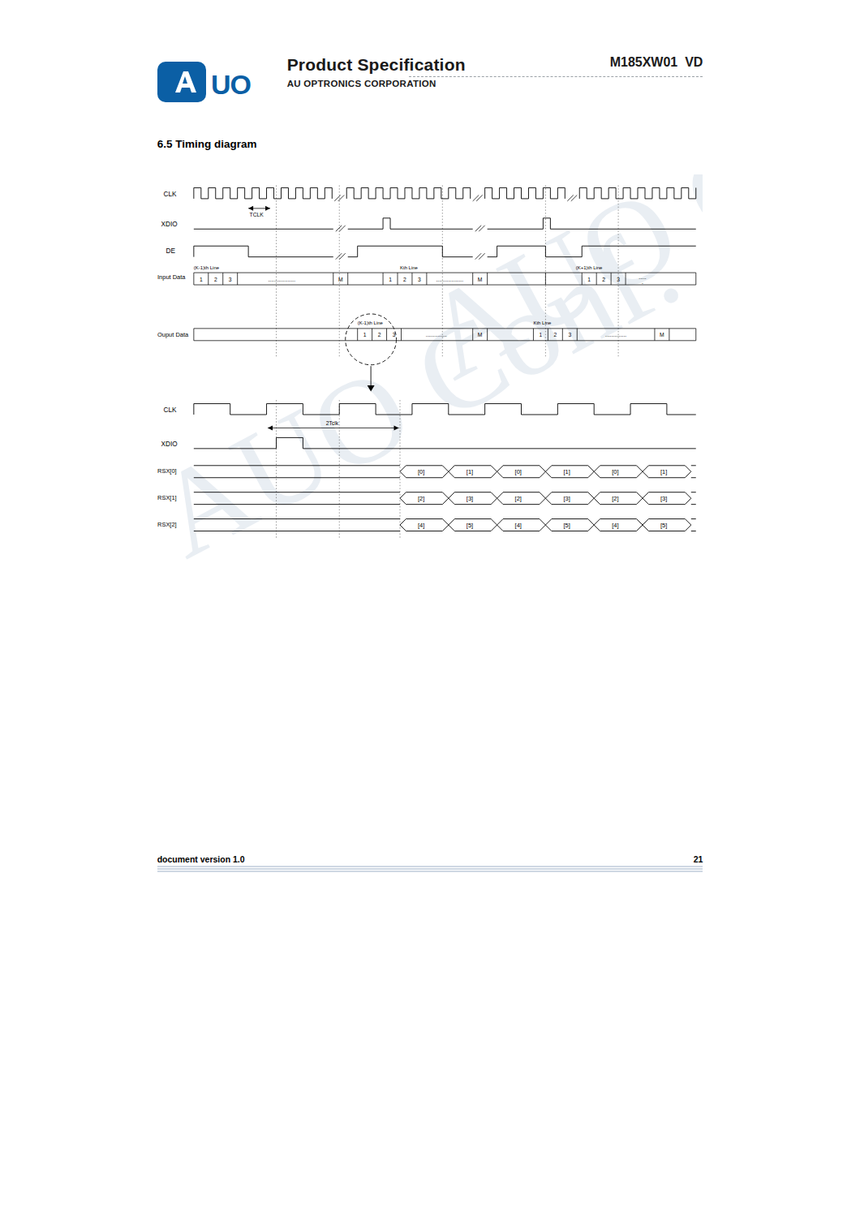UO
Product Specification
AU OPTRONICS CORPORATION
M185XW01 VD
6.5 Timing diagram
AUO Conf. AUO Conf.
CLK XDIO DE Input Data Ouput Data TCLK (K-1)th Line Kth Line (K+1)th Line 1 2 3 .................. M 1 2 3 .................. M 1 2 3 ..... . (K-1)th Line Kth Line 1 2 3 .............. M 1 2 3 .............. M CLK XDIO RSX[0] RSX[1] RSX[2] 2Tclk [0] [1] [0] [1] [0] [1] [2] [3] [2] [3] [2] [3] [4] [5] [4] [5] [4] [5]
document version 1.0 21